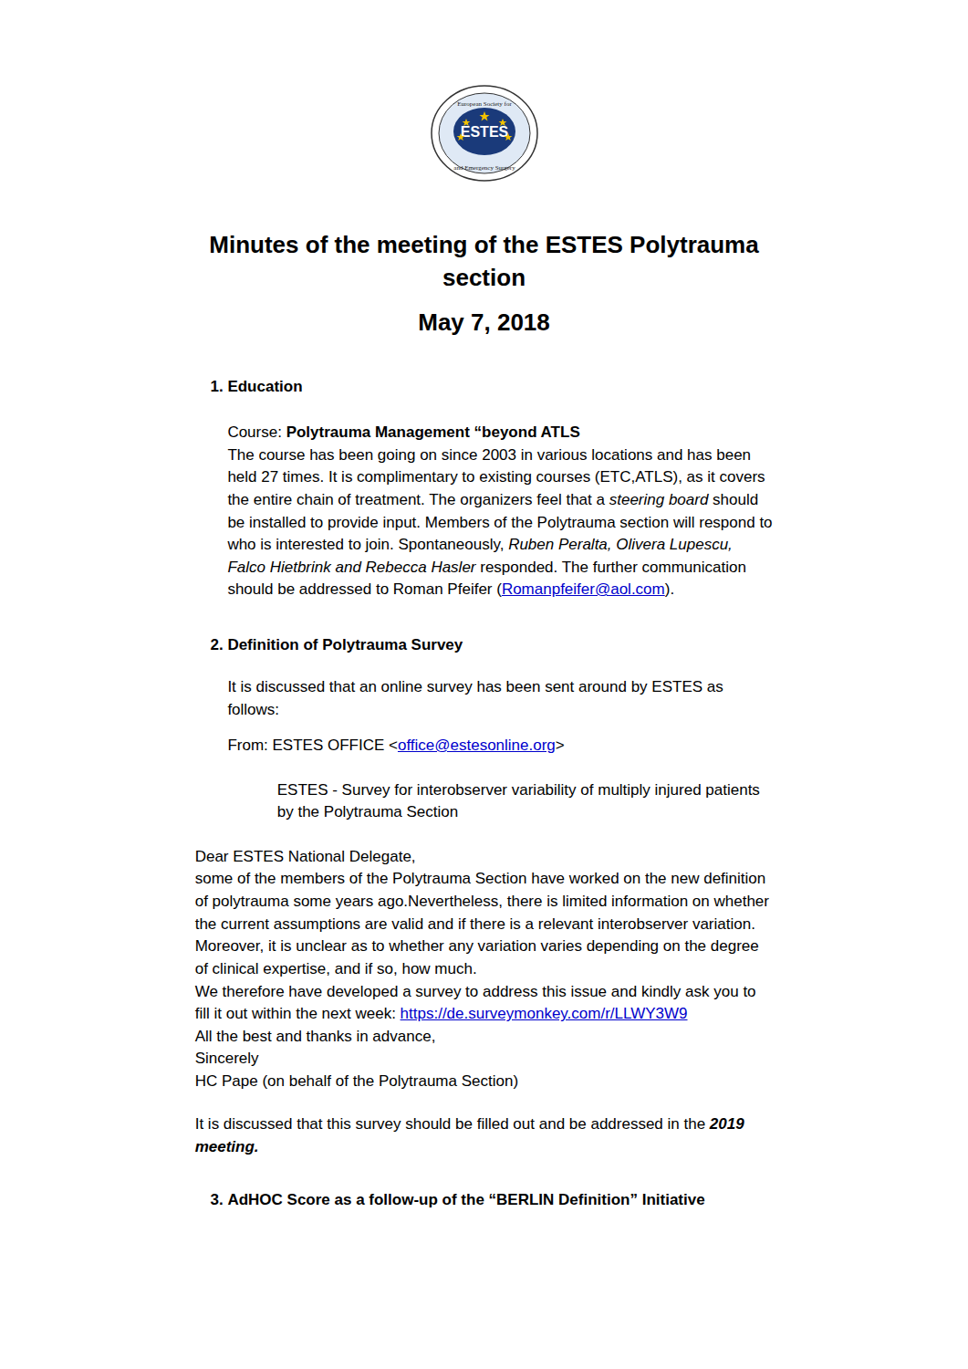Minutes of the meeting of the ESTES Polytrauma section May 7, 2018
Education
Course: Polytrauma Management “beyond ATLS
The course has been going on since 2003 in various locations and has been held 27 times. It is complimentary to existing courses (ETC,ATLS), as it covers the entire chain of treatment. The organizers feel that a steering board should be installed to provide input. Members of the Polytrauma section will respond to who is interested to join. Spontaneously, Ruben Peralta, Olivera Lupescu, Falco Hietbrink and Rebecca Hasler responded. The further communication should be addressed to Roman Pfeifer (Romanpfeifer@aol.com).
Definition of Polytrauma Survey
It is discussed that an online survey has been sent around by ESTES as follows:
From: ESTES OFFICE <office@estesonline.org>
ESTES - Survey for interobserver variability of multiply injured patients
by the Polytrauma Section
Dear ESTES National Delegate,
some of the members of the Polytrauma Section have worked on the new definition of polytrauma some years ago.Nevertheless, there is limited information on whether the current assumptions are valid and if there is a relevant interobserver variation.
Moreover, it is unclear as to whether any variation varies depending on the degree of clinical expertise, and if so, how much.
We therefore have developed a survey to address this issue and kindly ask you to fill it out within the next week: https://de.surveymonkey.com/r/LLWY3W9
All the best and thanks in advance,
Sincerely
HC Pape (on behalf of the Polytrauma Section)
It is discussed that this survey should be filled out and be addressed in the 2019 meeting.
AdHOC Score as a follow-up of the “BERLIN Definition” Initiative